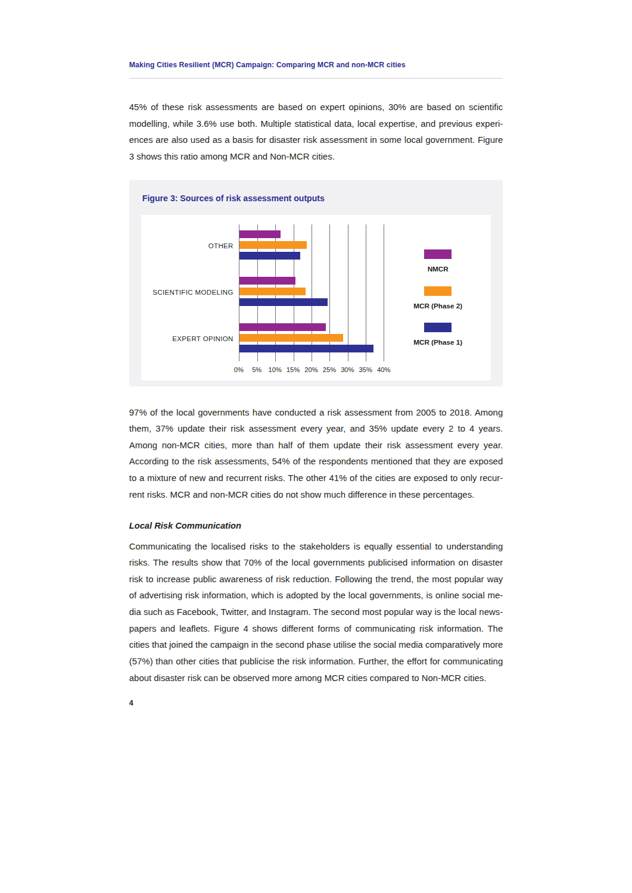Making Cities Resilient (MCR) Campaign: Comparing MCR and non-MCR cities
45% of these risk assessments are based on expert opinions, 30% are based on scientific modelling, while 3.6% use both. Multiple statistical data, local expertise, and previous experiences are also used as a basis for disaster risk assessment in some local government. Figure 3 shows this ratio among MCR and Non-MCR cities.
Figure 3: Sources of risk assessment outputs
OTHER
SCIENTIFIC MODELING
EXPERT OPINION
0% 5% 10% 15% 20% 25% 30% 35% 40%
NMCR
MCR (Phase 2)
MCR (Phase 1)
97% of the local governments have conducted a risk assessment from 2005 to 2018. Among them, 37% update their risk assessment every year, and 35% update every 2 to 4 years. Among non-MCR cities, more than half of them update their risk assessment every year. According to the risk assessments, 54% of the respondents mentioned that they are exposed to a mixture of new and recurrent risks. The other 41% of the cities are exposed to only recurrent risks. MCR and non-MCR cities do not show much difference in these percentages.
Local Risk Communication
Communicating the localised risks to the stakeholders is equally essential to understanding risks. The results show that 70% of the local governments publicised information on disaster risk to increase public awareness of risk reduction. Following the trend, the most popular way of advertising risk information, which is adopted by the local governments, is online social media such as Facebook, Twitter, and Instagram. The second most popular way is the local newspapers and leaflets. Figure 4 shows different forms of communicating risk information. The cities that joined the campaign in the second phase utilise the social media comparatively more (57%) than other cities that publicise the risk information. Further, the effort for communicating about disaster risk can be observed more among MCR cities compared to Non-MCR cities.
4